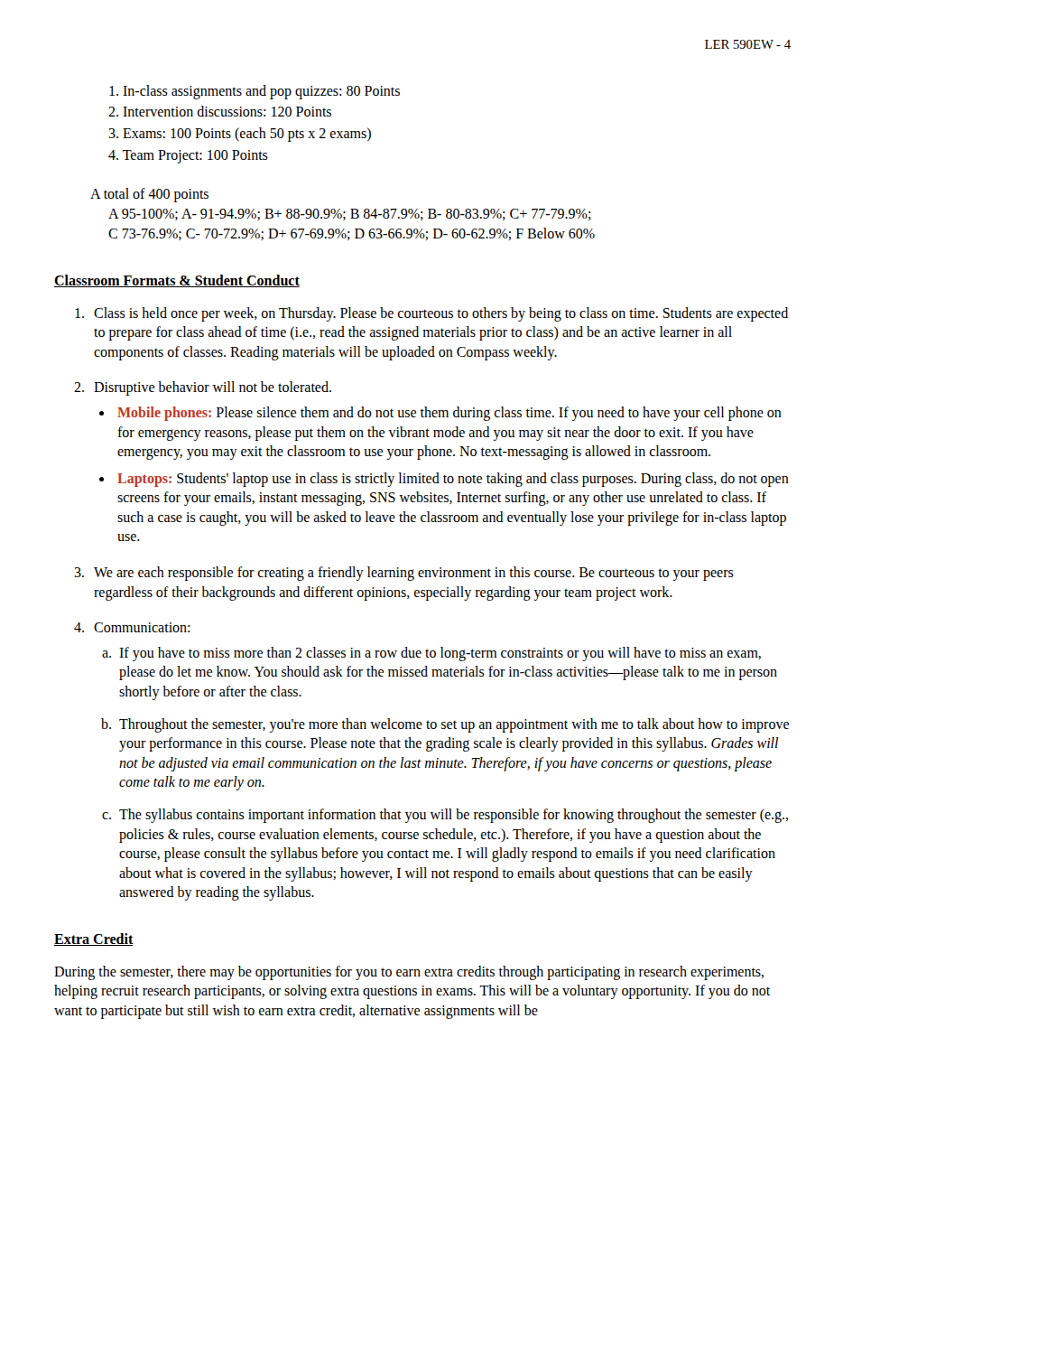LER 590EW - 4
1. In-class assignments and pop quizzes: 80 Points
2. Intervention discussions: 120 Points
3. Exams: 100 Points (each 50 pts x 2 exams)
4. Team Project: 100 Points
A total of 400 points
A 95-100%; A- 91-94.9%; B+ 88-90.9%; B 84-87.9%; B- 80-83.9%; C+ 77-79.9%;
C 73-76.9%; C- 70-72.9%; D+ 67-69.9%; D 63-66.9%; D- 60-62.9%; F Below 60%
Classroom Formats & Student Conduct
Class is held once per week, on Thursday. Please be courteous to others by being to class on time. Students are expected to prepare for class ahead of time (i.e., read the assigned materials prior to class) and be an active learner in all components of classes. Reading materials will be uploaded on Compass weekly.
Disruptive behavior will not be tolerated.
Mobile phones: Please silence them and do not use them during class time. If you need to have your cell phone on for emergency reasons, please put them on the vibrant mode and you may sit near the door to exit. If you have emergency, you may exit the classroom to use your phone. No text-messaging is allowed in classroom.
Laptops: Students' laptop use in class is strictly limited to note taking and class purposes. During class, do not open screens for your emails, instant messaging, SNS websites, Internet surfing, or any other use unrelated to class. If such a case is caught, you will be asked to leave the classroom and eventually lose your privilege for in-class laptop use.
We are each responsible for creating a friendly learning environment in this course. Be courteous to your peers regardless of their backgrounds and different opinions, especially regarding your team project work.
Communication:
If you have to miss more than 2 classes in a row due to long-term constraints or you will have to miss an exam, please do let me know. You should ask for the missed materials for in-class activities—please talk to me in person shortly before or after the class.
Throughout the semester, you're more than welcome to set up an appointment with me to talk about how to improve your performance in this course. Please note that the grading scale is clearly provided in this syllabus. Grades will not be adjusted via email communication on the last minute. Therefore, if you have concerns or questions, please come talk to me early on.
The syllabus contains important information that you will be responsible for knowing throughout the semester (e.g., policies & rules, course evaluation elements, course schedule, etc.). Therefore, if you have a question about the course, please consult the syllabus before you contact me. I will gladly respond to emails if you need clarification about what is covered in the syllabus; however, I will not respond to emails about questions that can be easily answered by reading the syllabus.
Extra Credit
During the semester, there may be opportunities for you to earn extra credits through participating in research experiments, helping recruit research participants, or solving extra questions in exams. This will be a voluntary opportunity. If you do not want to participate but still wish to earn extra credit, alternative assignments will be